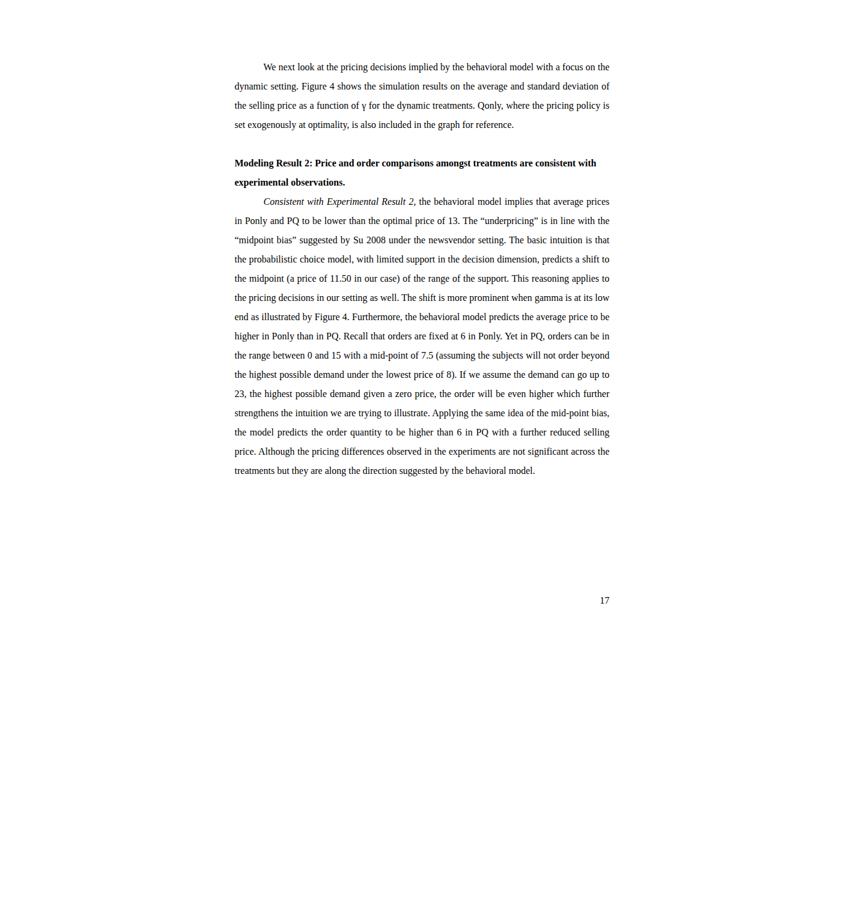We next look at the pricing decisions implied by the behavioral model with a focus on the dynamic setting. Figure 4 shows the simulation results on the average and standard deviation of the selling price as a function of γ for the dynamic treatments. Qonly, where the pricing policy is set exogenously at optimality, is also included in the graph for reference.
Modeling Result 2: Price and order comparisons amongst treatments are consistent with experimental observations.
Consistent with Experimental Result 2, the behavioral model implies that average prices in Ponly and PQ to be lower than the optimal price of 13. The “underpricing” is in line with the “midpoint bias” suggested by Su 2008 under the newsvendor setting. The basic intuition is that the probabilistic choice model, with limited support in the decision dimension, predicts a shift to the midpoint (a price of 11.50 in our case) of the range of the support. This reasoning applies to the pricing decisions in our setting as well. The shift is more prominent when gamma is at its low end as illustrated by Figure 4. Furthermore, the behavioral model predicts the average price to be higher in Ponly than in PQ. Recall that orders are fixed at 6 in Ponly. Yet in PQ, orders can be in the range between 0 and 15 with a mid-point of 7.5 (assuming the subjects will not order beyond the highest possible demand under the lowest price of 8). If we assume the demand can go up to 23, the highest possible demand given a zero price, the order will be even higher which further strengthens the intuition we are trying to illustrate. Applying the same idea of the mid-point bias, the model predicts the order quantity to be higher than 6 in PQ with a further reduced selling price. Although the pricing differences observed in the experiments are not significant across the treatments but they are along the direction suggested by the behavioral model.
17